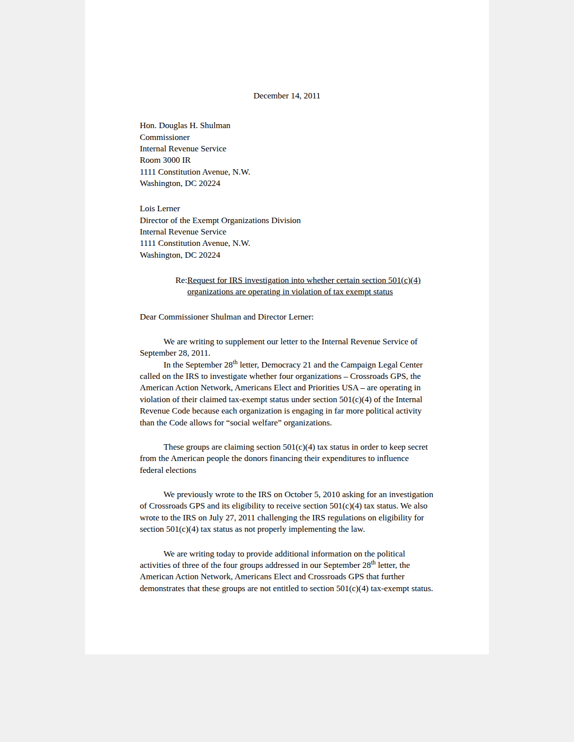December 14, 2011
Hon. Douglas H. Shulman Commissioner Internal Revenue Service Room 3000 IR 1111 Constitution Avenue, N.W. Washington, DC 20224 Lois Lerner Director of the Exempt Organizations Division Internal Revenue Service 1111 Constitution Avenue, N.W. Washington, DC 20224
| Re: | Request for IRS investigation into whether certain section 501(c)(4) organizations are operating in violation of tax exempt status |
Dear Commissioner Shulman and Director Lerner:
We are writing to supplement our letter to the Internal Revenue Service of September 28, 2011.
In the September 28th letter, Democracy 21 and the Campaign Legal Center called on the IRS to investigate whether four organizations – Crossroads GPS, the American Action Network, Americans Elect and Priorities USA – are operating in violation of their claimed tax-exempt status under section 501(c)(4) of the Internal Revenue Code because each organization is engaging in far more political activity than the Code allows for “social welfare” organizations.
These groups are claiming section 501(c)(4) tax status in order to keep secret from the American people the donors financing their expenditures to influence federal elections
We previously wrote to the IRS on October 5, 2010 asking for an investigation of Crossroads GPS and its eligibility to receive section 501(c)(4) tax status. We also wrote to the IRS on July 27, 2011 challenging the IRS regulations on eligibility for section 501(c)(4) tax status as not properly implementing the law.
We are writing today to provide additional information on the political activities of three of the four groups addressed in our September 28th letter, the American Action Network, Americans Elect and Crossroads GPS that further demonstrates that these groups are not entitled to section 501(c)(4) tax-exempt status.